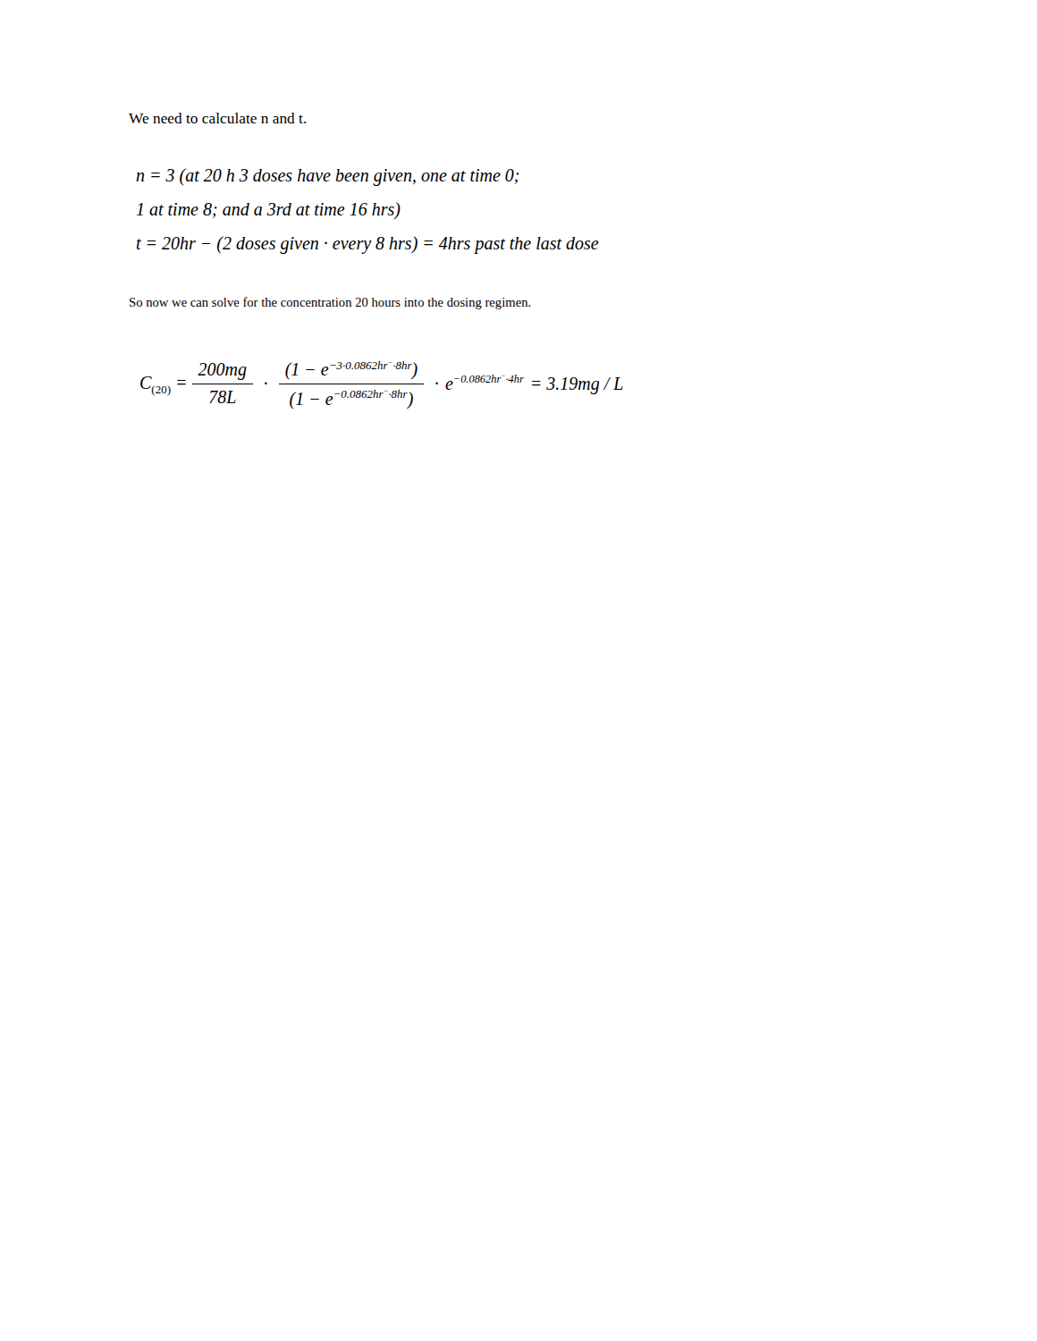We need to calculate n and t.
n = 3 (at 20 h 3 doses have been given, one at time 0;
1 at time 8; and a 3rd at time 16 hrs)
t = 20hr − (2 doses given · every 8 hrs) = 4hrs past the last dose
So now we can solve for the concentration 20 hours into the dosing regimen.
C(20) = 200mg 78L · (1 − e−3·0.0862hr−·8hr) (1 − e−0.0862hr−·8hr) · e−0.0862hr−·4hr = 3.19mg / L